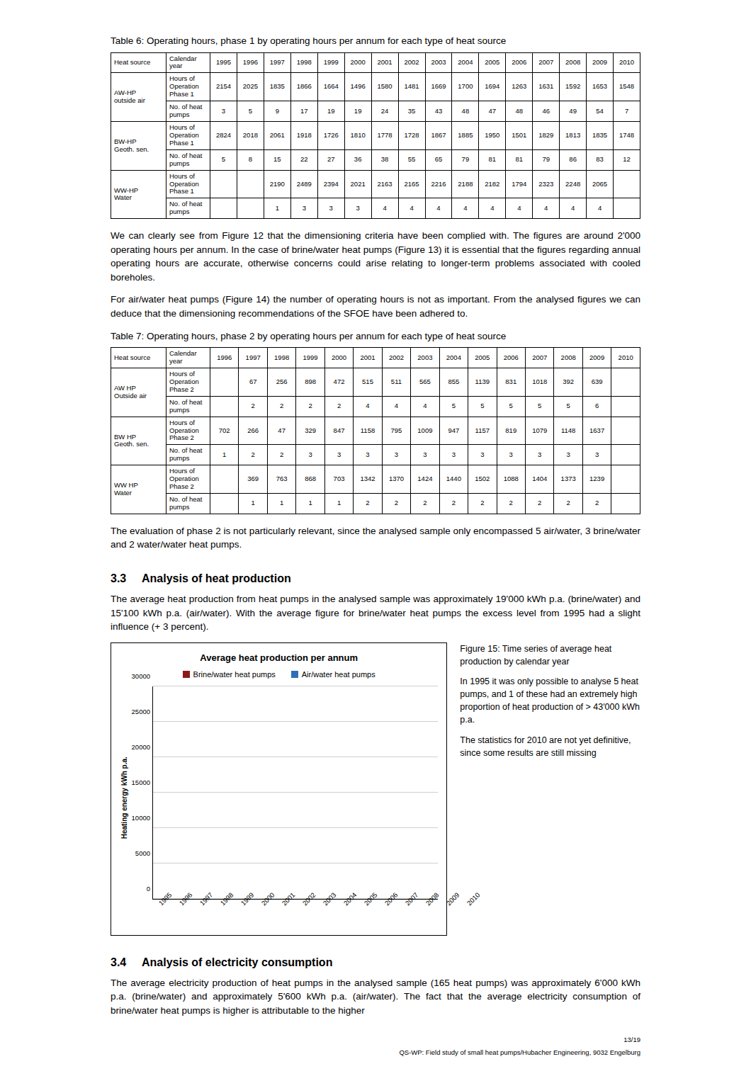Table 6: Operating hours, phase 1 by operating hours per annum for each type of heat source
| Heat source | Calendar year | 1995 | 1996 | 1997 | 1998 | 1999 | 2000 | 2001 | 2002 | 2003 | 2004 | 2005 | 2006 | 2007 | 2008 | 2009 | 2010 |
| AW-HP outside air | Hours of Operation Phase 1 | 2154 | 2025 | 1835 | 1866 | 1664 | 1496 | 1580 | 1481 | 1669 | 1700 | 1694 | 1263 | 1631 | 1592 | 1653 | 1548 |
| No. of heat pumps | 3 | 5 | 9 | 17 | 19 | 19 | 24 | 35 | 43 | 48 | 47 | 48 | 46 | 49 | 54 | 7 |
| BW-HP Geoth. sen. | Hours of Operation Phase 1 | 2824 | 2018 | 2061 | 1918 | 1726 | 1810 | 1778 | 1728 | 1867 | 1885 | 1950 | 1501 | 1829 | 1813 | 1835 | 1748 |
| No. of heat pumps | 5 | 8 | 15 | 22 | 27 | 36 | 38 | 55 | 65 | 79 | 81 | 81 | 79 | 86 | 83 | 12 |
| WW-HP Water | Hours of Operation Phase 1 | | | 2190 | 2489 | 2394 | 2021 | 2163 | 2165 | 2216 | 2188 | 2182 | 1794 | 2323 | 2248 | 2065 | |
| No. of heat pumps | | | 1 | 3 | 3 | 3 | 4 | 4 | 4 | 4 | 4 | 4 | 4 | 4 | 4 | |
We can clearly see from Figure 12 that the dimensioning criteria have been complied with. The figures are around 2'000 operating hours per annum. In the case of brine/water heat pumps (Figure 13) it is essential that the figures regarding annual operating hours are accurate, otherwise concerns could arise relating to longer-term problems associated with cooled boreholes.
For air/water heat pumps (Figure 14) the number of operating hours is not as important. From the analysed figures we can deduce that the dimensioning recommendations of the SFOE have been adhered to.
Table 7: Operating hours, phase 2 by operating hours per annum for each type of heat source
| Heat source | Calendar year | 1996 | 1997 | 1998 | 1999 | 2000 | 2001 | 2002 | 2003 | 2004 | 2005 | 2006 | 2007 | 2008 | 2009 | 2010 |
| AW HP Outside air | Hours of Operation Phase 2 | | 67 | 256 | 898 | 472 | 515 | 511 | 565 | 855 | 1139 | 831 | 1018 | 392 | 639 | |
| No. of heat pumps | | 2 | 2 | 2 | 2 | 4 | 4 | 4 | 5 | 5 | 5 | 5 | 5 | 6 | |
| BW HP Geoth. sen. | Hours of Operation Phase 2 | 702 | 266 | 47 | 329 | 847 | 1158 | 795 | 1009 | 947 | 1157 | 819 | 1079 | 1148 | 1637 | |
| No. of heat pumps | 1 | 2 | 2 | 3 | 3 | 3 | 3 | 3 | 3 | 3 | 3 | 3 | 3 | 3 | |
| WW HP Water | Hours of Operation Phase 2 | | 369 | 763 | 868 | 703 | 1342 | 1370 | 1424 | 1440 | 1502 | 1088 | 1404 | 1373 | 1239 | |
| No. of heat pumps | | 1 | 1 | 1 | 1 | 2 | 2 | 2 | 2 | 2 | 2 | 2 | 2 | 2 | |
The evaluation of phase 2 is not particularly relevant, since the analysed sample only encompassed 5 air/water, 3 brine/water and 2 water/water heat pumps.
3.3 Analysis of heat production
The average heat production from heat pumps in the analysed sample was approximately 19'000 kWh p.a. (brine/water) and 15'100 kWh p.a. (air/water). With the average figure for brine/water heat pumps the excess level from 1995 had a slight influence (+ 3 percent).
Average heat production per annum
Brine/water heat pumps
Air/water heat pumps
Heating energy kWh p.a.
0
5000
10000
15000
20000
25000
30000
1995
1996
1997
1998
1999
2000
2001
2002
2003
2004
2005
2006
2007
2008
2009
2010
Figure 15: Time series of average heat production by calendar year
In 1995 it was only possible to analyse 5 heat pumps, and 1 of these had an extremely high proportion of heat production of > 43'000 kWh p.a.
The statistics for 2010 are not yet definitive, since some results are still missing
3.4 Analysis of electricity consumption
The average electricity production of heat pumps in the analysed sample (165 heat pumps) was approximately 6'000 kWh p.a. (brine/water) and approximately 5'600 kWh p.a. (air/water). The fact that the average electricity consumption of brine/water heat pumps is higher is attributable to the higher
13/19
QS-WP: Field study of small heat pumps/Hubacher Engineering, 9032 Engelburg